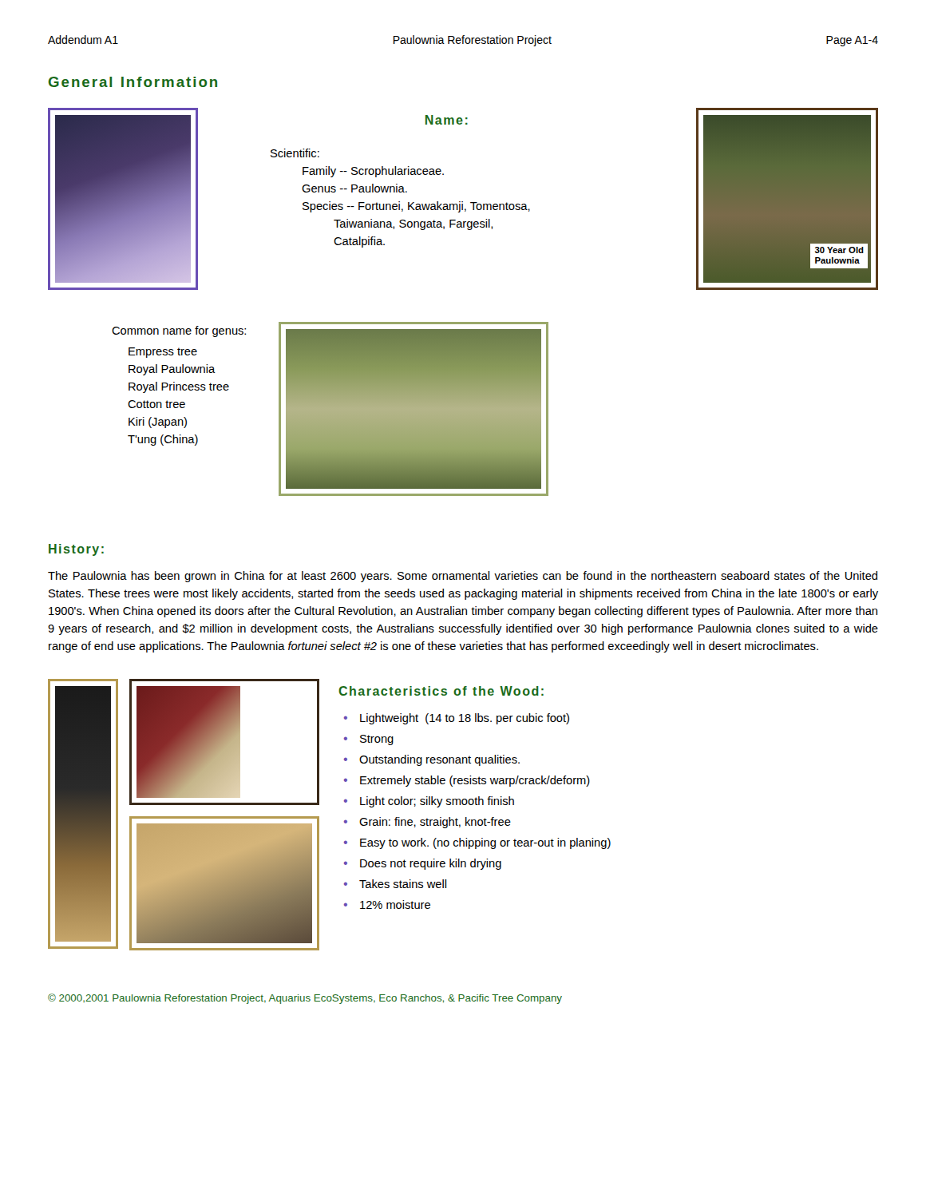Addendum A1 Paulownia Reforestation Project Page A1-4
General Information
Name:
Scientific:
Family -- Scrophulariaceae.
Genus -- Paulownia.
Species -- Fortunei, Kawakamji, Tomentosa,
Taiwaniana, Songata, Fargesil,
Catalpifia.
30 Year Old
Paulownia
Common name for genus:
Empress tree
Royal Paulownia
Royal Princess tree
Cotton tree
Kiri (Japan)
T'ung (China)
History:
The Paulownia has been grown in China for at least 2600 years. Some ornamental varieties can be found in the northeastern seaboard states of the United States. These trees were most likely accidents, started from the seeds used as packaging material in shipments received from China in the late 1800's or early 1900's. When China opened its doors after the Cultural Revolution, an Australian timber company began collecting different types of Paulownia. After more than 9 years of research, and $2 million in development costs, the Australians successfully identified over 30 high performance Paulownia clones suited to a wide range of end use applications. The Paulownia fortunei select #2 is one of these varieties that has performed exceedingly well in desert microclimates.
Characteristics of the Wood:
Lightweight (14 to 18 lbs. per cubic foot)
Strong
Outstanding resonant qualities.
Extremely stable (resists warp/crack/deform)
Light color; silky smooth finish
Grain: fine, straight, knot-free
Easy to work. (no chipping or tear-out in planing)
Does not require kiln drying
Takes stains well
12% moisture
© 2000,2001 Paulownia Reforestation Project, Aquarius EcoSystems, Eco Ranchos, & Pacific Tree Company